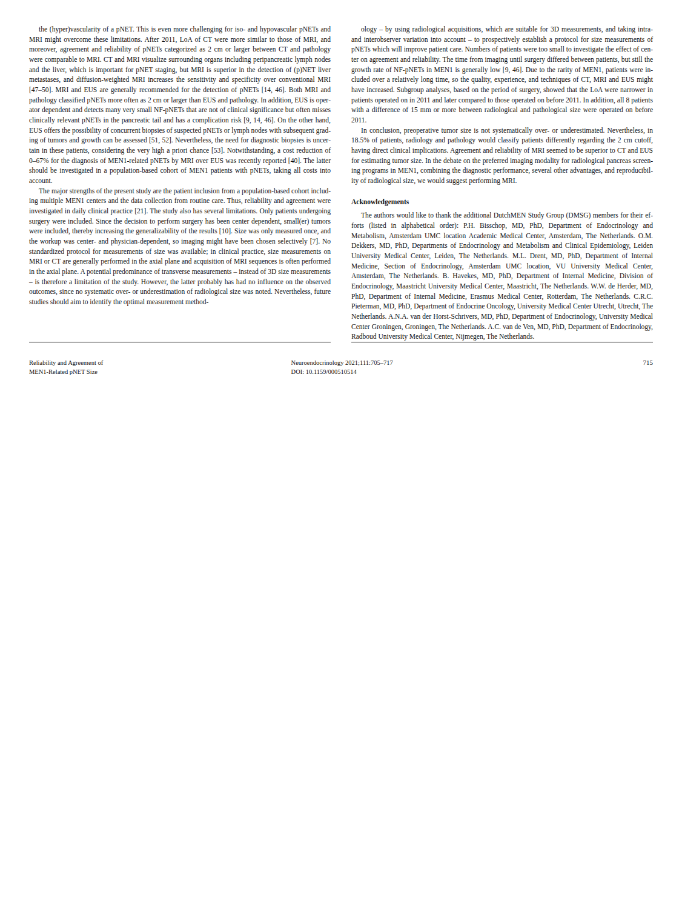the (hyper)vascularity of a pNET. This is even more challenging for iso- and hypovascular pNETs and MRI might overcome these limitations. After 2011, LoA of CT were more similar to those of MRI, and moreover, agreement and reliability of pNETs categorized as 2 cm or larger between CT and pathology were comparable to MRI. CT and MRI visualize surrounding organs including peripancreatic lymph nodes and the liver, which is important for pNET staging, but MRI is superior in the detection of (p)NET liver metastases, and diffusion-weighted MRI increases the sensitivity and specificity over conventional MRI [47–50]. MRI and EUS are generally recommended for the detection of pNETs [14, 46]. Both MRI and pathology classified pNETs more often as 2 cm or larger than EUS and pathology. In addition, EUS is operator dependent and detects many very small NF-pNETs that are not of clinical significance but often misses clinically relevant pNETs in the pancreatic tail and has a complication risk [9, 14, 46]. On the other hand, EUS offers the possibility of concurrent biopsies of suspected pNETs or lymph nodes with subsequent grading of tumors and growth can be assessed [51, 52]. Nevertheless, the need for diagnostic biopsies is uncertain in these patients, considering the very high a priori chance [53]. Notwithstanding, a cost reduction of 0–67% for the diagnosis of MEN1-related pNETs by MRI over EUS was recently reported [40]. The latter should be investigated in a population-based cohort of MEN1 patients with pNETs, taking all costs into account.
The major strengths of the present study are the patient inclusion from a population-based cohort including multiple MEN1 centers and the data collection from routine care. Thus, reliability and agreement were investigated in daily clinical practice [21]. The study also has several limitations. Only patients undergoing surgery were included. Since the decision to perform surgery has been center dependent, small(er) tumors were included, thereby increasing the generalizability of the results [10]. Size was only measured once, and the workup was center- and physician-dependent, so imaging might have been chosen selectively [7]. No standardized protocol for measurements of size was available; in clinical practice, size measurements on MRI or CT are generally performed in the axial plane and acquisition of MRI sequences is often performed in the axial plane. A potential predominance of transverse measurements – instead of 3D size measurements – is therefore a limitation of the study. However, the latter probably has had no influence on the observed outcomes, since no systematic over- or underestimation of radiological size was noted. Nevertheless, future studies should aim to identify the optimal measurement method-
ology – by using radiological acquisitions, which are suitable for 3D measurements, and taking intra- and interobserver variation into account – to prospectively establish a protocol for size measurements of pNETs which will improve patient care. Numbers of patients were too small to investigate the effect of center on agreement and reliability. The time from imaging until surgery differed between patients, but still the growth rate of NF-pNETs in MEN1 is generally low [9, 46]. Due to the rarity of MEN1, patients were included over a relatively long time, so the quality, experience, and techniques of CT, MRI and EUS might have increased. Subgroup analyses, based on the period of surgery, showed that the LoA were narrower in patients operated on in 2011 and later compared to those operated on before 2011. In addition, all 8 patients with a difference of 15 mm or more between radiological and pathological size were operated on before 2011.
In conclusion, preoperative tumor size is not systematically over- or underestimated. Nevertheless, in 18.5% of patients, radiology and pathology would classify patients differently regarding the 2 cm cutoff, having direct clinical implications. Agreement and reliability of MRI seemed to be superior to CT and EUS for estimating tumor size. In the debate on the preferred imaging modality for radiological pancreas screening programs in MEN1, combining the diagnostic performance, several other advantages, and reproducibility of radiological size, we would suggest performing MRI.
Acknowledgements
The authors would like to thank the additional DutchMEN Study Group (DMSG) members for their efforts (listed in alphabetical order): P.H. Bisschop, MD, PhD, Department of Endocrinology and Metabolism, Amsterdam UMC location Academic Medical Center, Amsterdam, The Netherlands. O.M. Dekkers, MD, PhD, Departments of Endocrinology and Metabolism and Clinical Epidemiology, Leiden University Medical Center, Leiden, The Netherlands. M.L. Drent, MD, PhD, Department of Internal Medicine, Section of Endocrinology, Amsterdam UMC location, VU University Medical Center, Amsterdam, The Netherlands. B. Havekes, MD, PhD, Department of Internal Medicine, Division of Endocrinology, Maastricht University Medical Center, Maastricht, The Netherlands. W.W. de Herder, MD, PhD, Department of Internal Medicine, Erasmus Medical Center, Rotterdam, The Netherlands. C.R.C. Pieterman, MD, PhD, Department of Endocrine Oncology, University Medical Center Utrecht, Utrecht, The Netherlands. A.N.A. van der Horst-Schrivers, MD, PhD, Department of Endocrinology, University Medical Center Groningen, Groningen, The Netherlands. A.C. van de Ven, MD, PhD, Department of Endocrinology, Radboud University Medical Center, Nijmegen, The Netherlands.
Reliability and Agreement of
MEN1-Related pNET Size
Neuroendocrinology 2021;111:705–717
DOI: 10.1159/000510514
715